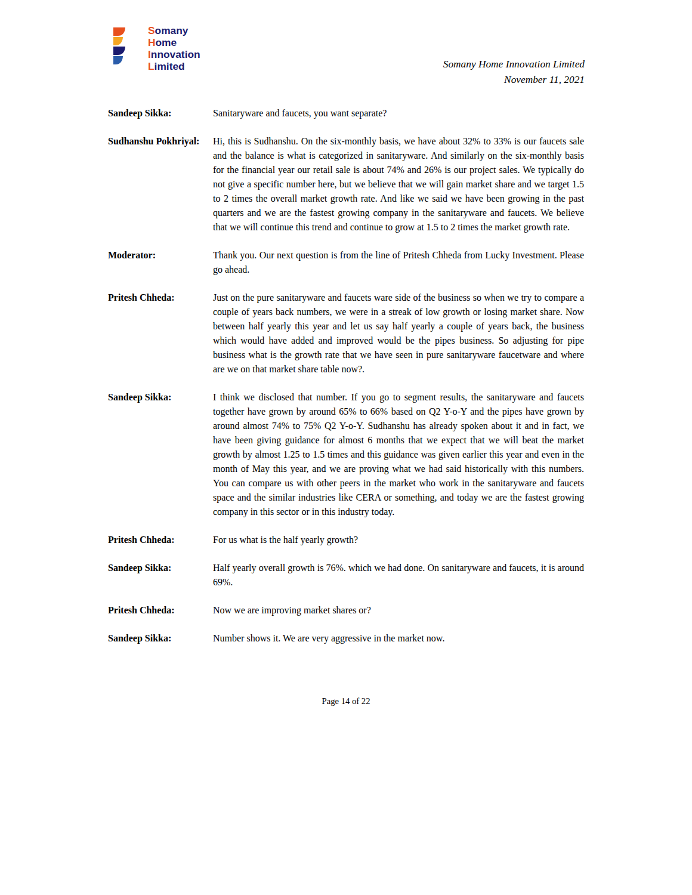Somany
Home
Innovation
Limited
Somany Home Innovation Limited
November 11, 2021
| Sandeep Sikka: | Sanitaryware and faucets, you want separate? |
| Sudhanshu Pokhriyal: | Hi, this is Sudhanshu. On the six-monthly basis, we have about 32% to 33% is our faucets sale and the balance is what is categorized in sanitaryware. And similarly on the six-monthly basis for the financial year our retail sale is about 74% and 26% is our project sales. We typically do not give a specific number here, but we believe that we will gain market share and we target 1.5 to 2 times the overall market growth rate. And like we said we have been growing in the past quarters and we are the fastest growing company in the sanitaryware and faucets. We believe that we will continue this trend and continue to grow at 1.5 to 2 times the market growth rate. |
| Moderator: | Thank you. Our next question is from the line of Pritesh Chheda from Lucky Investment. Please go ahead. |
| Pritesh Chheda: | Just on the pure sanitaryware and faucets ware side of the business so when we try to compare a couple of years back numbers, we were in a streak of low growth or losing market share. Now between half yearly this year and let us say half yearly a couple of years back, the business which would have added and improved would be the pipes business. So adjusting for pipe business what is the growth rate that we have seen in pure sanitaryware faucetware and where are we on that market share table now?. |
| Sandeep Sikka: | I think we disclosed that number. If you go to segment results, the sanitaryware and faucets together have grown by around 65% to 66% based on Q2 Y-o-Y and the pipes have grown by around almost 74% to 75% Q2 Y-o-Y. Sudhanshu has already spoken about it and in fact, we have been giving guidance for almost 6 months that we expect that we will beat the market growth by almost 1.25 to 1.5 times and this guidance was given earlier this year and even in the month of May this year, and we are proving what we had said historically with this numbers. You can compare us with other peers in the market who work in the sanitaryware and faucets space and the similar industries like CERA or something, and today we are the fastest growing company in this sector or in this industry today. |
| Pritesh Chheda: | For us what is the half yearly growth? |
| Sandeep Sikka: | Half yearly overall growth is 76%. which we had done. On sanitaryware and faucets, it is around 69%. |
| Pritesh Chheda: | Now we are improving market shares or? |
| Sandeep Sikka: | Number shows it. We are very aggressive in the market now. |
Page 14 of 22